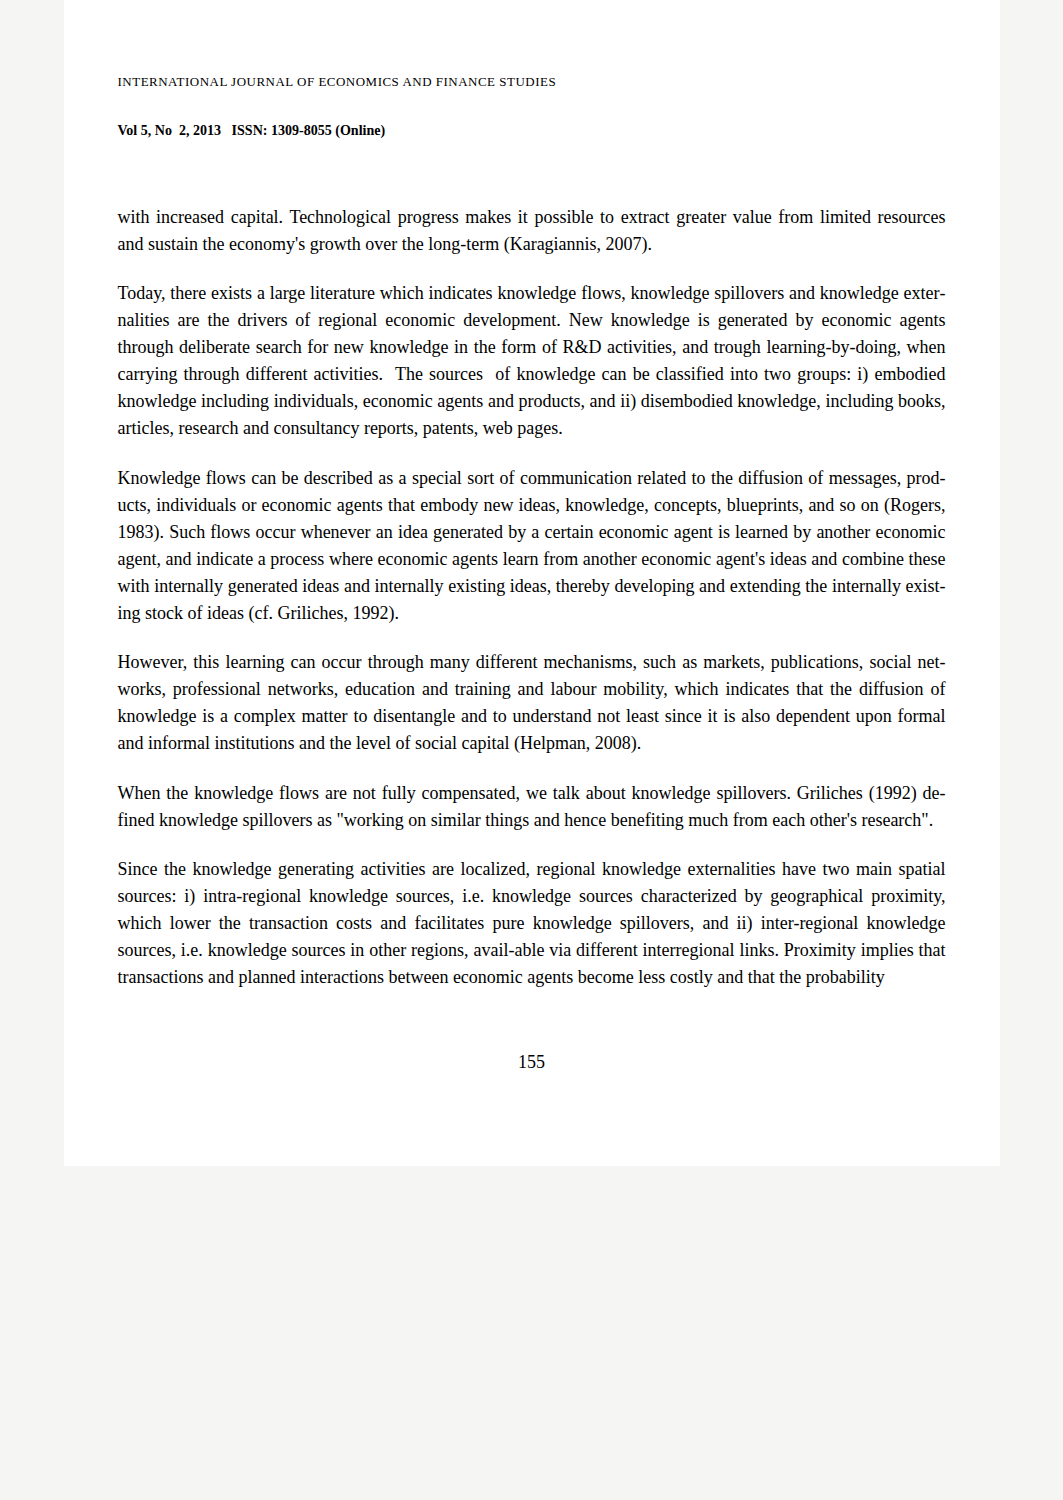International Journal of Economics and Finance Studies
Vol 5, No 2, 2013 ISSN: 1309-8055 (Online)
with increased capital. Technological progress makes it possible to extract greater value from limited resources and sustain the economy's growth over the long-term (Karagiannis, 2007).
Today, there exists a large literature which indicates knowledge flows, knowledge spillovers and knowledge externalities are the drivers of regional economic development. New knowledge is generated by economic agents through deliberate search for new knowledge in the form of R&D activities, and trough learning-by-doing, when carrying through different activities. The sources of knowledge can be classified into two groups: i) embodied knowledge including individuals, economic agents and products, and ii) disembodied knowledge, including books, articles, research and consultancy reports, patents, web pages.
Knowledge flows can be described as a special sort of communication related to the diffusion of messages, products, individuals or economic agents that embody new ideas, knowledge, concepts, blueprints, and so on (Rogers, 1983). Such flows occur whenever an idea generated by a certain economic agent is learned by another economic agent, and indicate a process where economic agents learn from another economic agent's ideas and combine these with internally generated ideas and internally existing ideas, thereby developing and extending the internally existing stock of ideas (cf. Griliches, 1992).
However, this learning can occur through many different mechanisms, such as markets, publications, social networks, professional networks, education and training and labour mobility, which indicates that the diffusion of knowledge is a complex matter to disentangle and to understand not least since it is also dependent upon formal and informal institutions and the level of social capital (Helpman, 2008).
When the knowledge flows are not fully compensated, we talk about knowledge spillovers. Griliches (1992) defined knowledge spillovers as "working on similar things and hence benefiting much from each other's research".
Since the knowledge generating activities are localized, regional knowledge externalities have two main spatial sources: i) intra-regional knowledge sources, i.e. knowledge sources characterized by geographical proximity, which lower the transaction costs and facilitates pure knowledge spillovers, and ii) inter-regional knowledge sources, i.e. knowledge sources in other regions, avail-able via different interregional links. Proximity implies that transactions and planned interactions between economic agents become less costly and that the probability
155